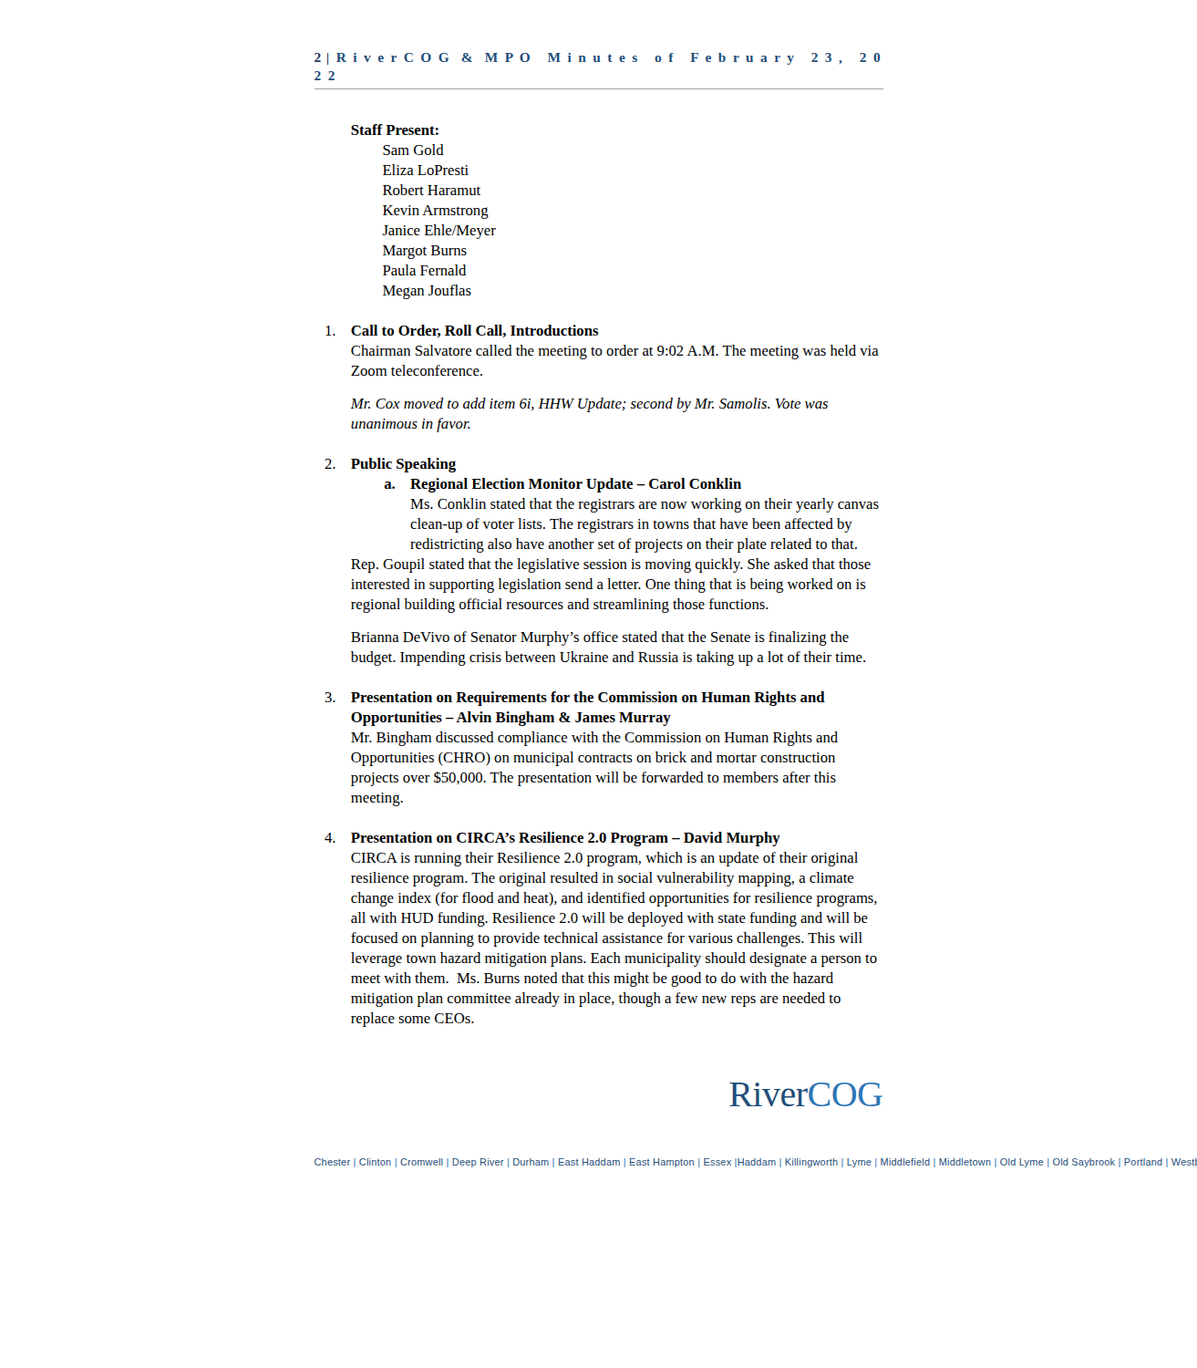2 | R i v e r C O G & M P O M i n u t e s o f F e b r u a r y 2 3 , 2 0 2 2
Staff Present:
Sam Gold
Eliza LoPresti
Robert Haramut
Kevin Armstrong
Janice Ehle/Meyer
Margot Burns
Paula Fernald
Megan Jouflas
Call to Order, Roll Call, Introductions
Chairman Salvatore called the meeting to order at 9:02 A.M. The meeting was held via Zoom teleconference.
Mr. Cox moved to add item 6i, HHW Update; second by Mr. Samolis. Vote was unanimous in favor.
Public Speaking
Regional Election Monitor Update – Carol Conklin
Ms. Conklin stated that the registrars are now working on their yearly canvas clean-up of voter lists. The registrars in towns that have been affected by redistricting also have another set of projects on their plate related to that.
Rep. Goupil stated that the legislative session is moving quickly. She asked that those interested in supporting legislation send a letter. One thing that is being worked on is regional building official resources and streamlining those functions.
Brianna DeVivo of Senator Murphy’s office stated that the Senate is finalizing the budget. Impending crisis between Ukraine and Russia is taking up a lot of their time.
Presentation on Requirements for the Commission on Human Rights and Opportunities – Alvin Bingham & James Murray
Mr. Bingham discussed compliance with the Commission on Human Rights and Opportunities (CHRO) on municipal contracts on brick and mortar construction projects over $50,000. The presentation will be forwarded to members after this meeting.
Presentation on CIRCA’s Resilience 2.0 Program – David Murphy
CIRCA is running their Resilience 2.0 program, which is an update of their original resilience program. The original resulted in social vulnerability mapping, a climate change index (for flood and heat), and identified opportunities for resilience programs, all with HUD funding. Resilience 2.0 will be deployed with state funding and will be focused on planning to provide technical assistance for various challenges. This will leverage town hazard mitigation plans. Each municipality should designate a person to meet with them. Ms. Burns noted that this might be good to do with the hazard mitigation plan committee already in place, though a few new reps are needed to replace some CEOs.
River COG
Chester | Clinton | Cromwell | Deep River | Durham | East Haddam | East Hampton | Essex |Haddam | Killingworth | Lyme | Middlefield | Middletown | Old Lyme | Old Saybrook | Portland | Westbrook